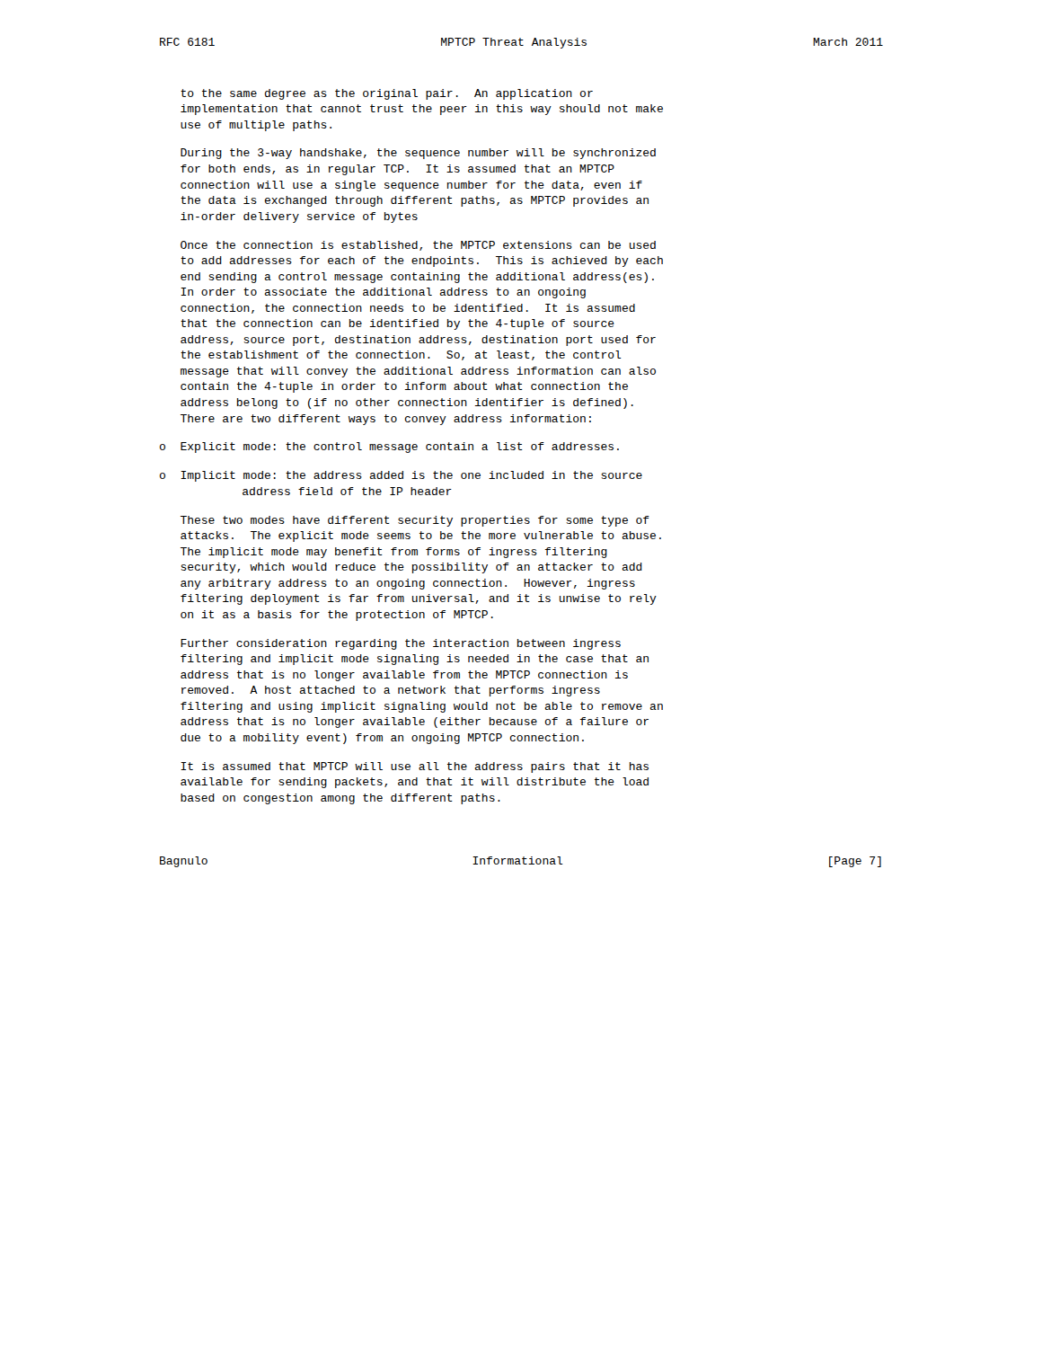RFC 6181 MPTCP Threat Analysis March 2011
to the same degree as the original pair. An application or implementation that cannot trust the peer in this way should not make use of multiple paths.
During the 3-way handshake, the sequence number will be synchronized for both ends, as in regular TCP. It is assumed that an MPTCP connection will use a single sequence number for the data, even if the data is exchanged through different paths, as MPTCP provides an in-order delivery service of bytes
Once the connection is established, the MPTCP extensions can be used to add addresses for each of the endpoints. This is achieved by each end sending a control message containing the additional address(es). In order to associate the additional address to an ongoing connection, the connection needs to be identified. It is assumed that the connection can be identified by the 4-tuple of source address, source port, destination address, destination port used for the establishment of the connection. So, at least, the control message that will convey the additional address information can also contain the 4-tuple in order to inform about what connection the address belong to (if no other connection identifier is defined). There are two different ways to convey address information:
o Explicit mode: the control message contain a list of addresses.
o Implicit mode: the address added is the one included in the source address field of the IP header
These two modes have different security properties for some type of attacks. The explicit mode seems to be the more vulnerable to abuse. The implicit mode may benefit from forms of ingress filtering security, which would reduce the possibility of an attacker to add any arbitrary address to an ongoing connection. However, ingress filtering deployment is far from universal, and it is unwise to rely on it as a basis for the protection of MPTCP.
Further consideration regarding the interaction between ingress filtering and implicit mode signaling is needed in the case that an address that is no longer available from the MPTCP connection is removed. A host attached to a network that performs ingress filtering and using implicit signaling would not be able to remove an address that is no longer available (either because of a failure or due to a mobility event) from an ongoing MPTCP connection.
It is assumed that MPTCP will use all the address pairs that it has available for sending packets, and that it will distribute the load based on congestion among the different paths.
Bagnulo Informational [Page 7]